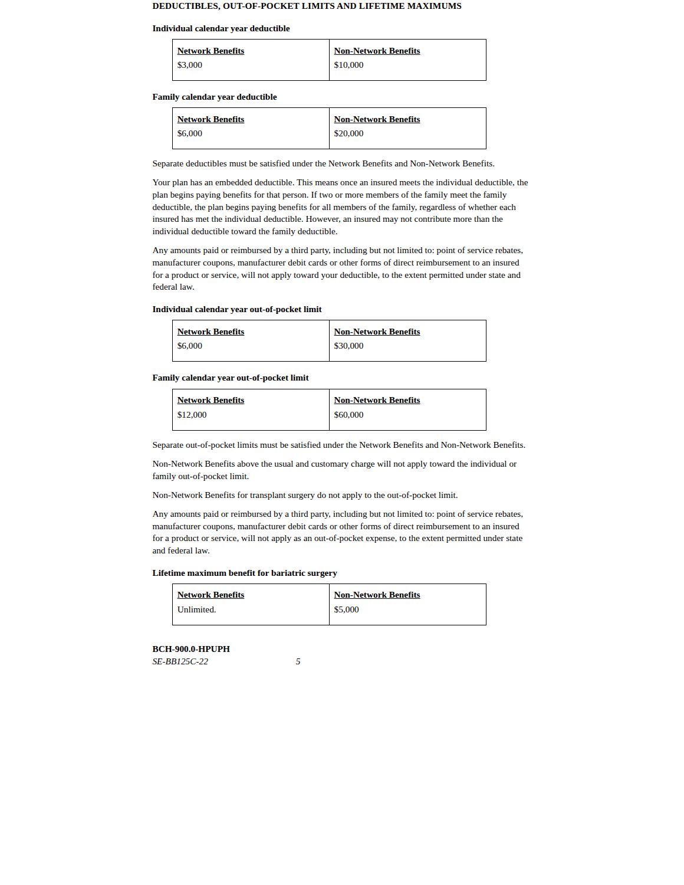DEDUCTIBLES, OUT-OF-POCKET LIMITS AND LIFETIME MAXIMUMS
Individual calendar year deductible
| Network Benefits | Non-Network Benefits |
| $3,000 | $10,000 |
Family calendar year deductible
| Network Benefits | Non-Network Benefits |
| $6,000 | $20,000 |
Separate deductibles must be satisfied under the Network Benefits and Non-Network Benefits.
Your plan has an embedded deductible. This means once an insured meets the individual deductible, the plan begins paying benefits for that person. If two or more members of the family meet the family deductible, the plan begins paying benefits for all members of the family, regardless of whether each insured has met the individual deductible. However, an insured may not contribute more than the individual deductible toward the family deductible.
Any amounts paid or reimbursed by a third party, including but not limited to: point of service rebates, manufacturer coupons, manufacturer debit cards or other forms of direct reimbursement to an insured for a product or service, will not apply toward your deductible, to the extent permitted under state and federal law.
Individual calendar year out-of-pocket limit
| Network Benefits | Non-Network Benefits |
| $6,000 | $30,000 |
Family calendar year out-of-pocket limit
| Network Benefits | Non-Network Benefits |
| $12,000 | $60,000 |
Separate out-of-pocket limits must be satisfied under the Network Benefits and Non-Network Benefits.
Non-Network Benefits above the usual and customary charge will not apply toward the individual or family out-of-pocket limit.
Non-Network Benefits for transplant surgery do not apply to the out-of-pocket limit.
Any amounts paid or reimbursed by a third party, including but not limited to: point of service rebates, manufacturer coupons, manufacturer debit cards or other forms of direct reimbursement to an insured for a product or service, will not apply as an out-of-pocket expense, to the extent permitted under state and federal law.
Lifetime maximum benefit for bariatric surgery
| Network Benefits | Non-Network Benefits |
| Unlimited. | $5,000 |
BCH-900.0-HPUPH
SE-BB125C-22
5